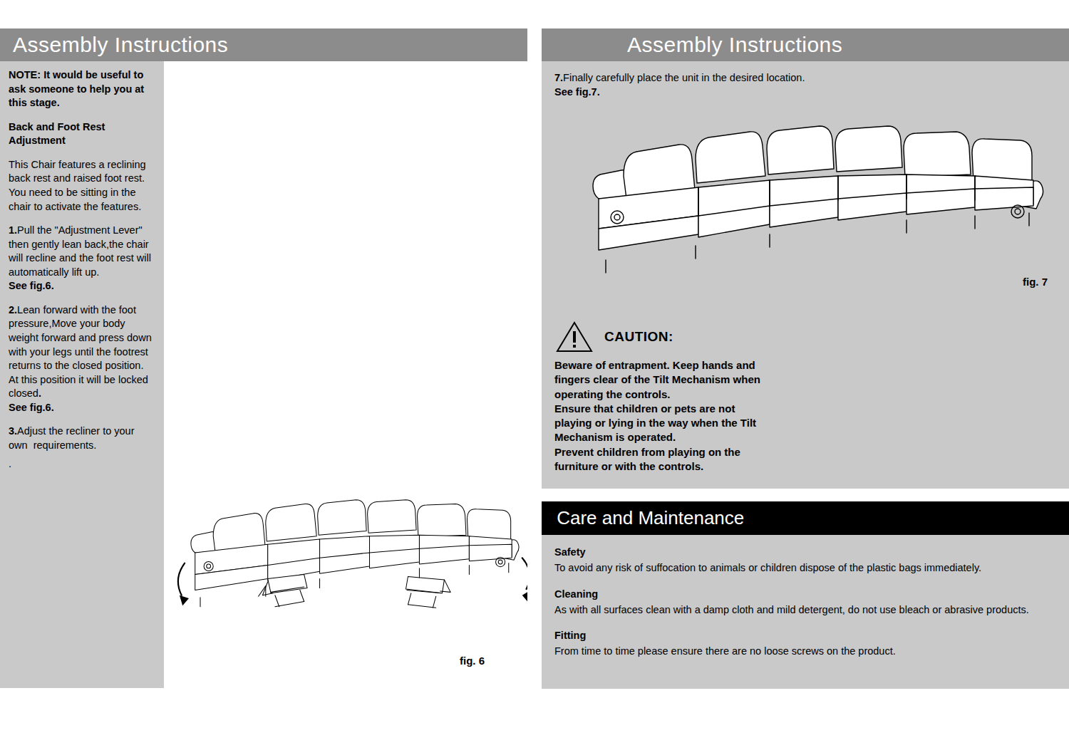Assembly Instructions
NOTE: It would be useful to ask someone to help you at this stage.
Back and Foot Rest Adjustment
This Chair features a reclining back rest and raised foot rest. You need to be sitting in the chair to activate the features.
1. Pull the "Adjustment Lever" then gently lean back,the chair will recline and the foot rest will automatically lift up.
See fig.6.
2. Lean forward with the foot pressure,Move your body weight forward and press down with your legs until the footrest returns to the closed position. At this position it will be locked closed.
See fig.6.
3. Adjust the recliner to your own requirements.
.
fig. 6
Assembly Instructions
7. Finally carefully place the unit in the desired location.
See fig.7.
fig. 7
CAUTION:
Beware of entrapment. Keep hands and fingers clear of the Tilt Mechanism when operating the controls.
Ensure that children or pets are not playing or lying in the way when the Tilt Mechanism is operated.
Prevent children from playing on the furniture or with the controls.
Care and Maintenance
Safety
To avoid any risk of suffocation to animals or children dispose of the plastic bags immediately.
Cleaning
As with all surfaces clean with a damp cloth and mild detergent, do not use bleach or abrasive products.
Fitting
From time to time please ensure there are no loose screws on the product.